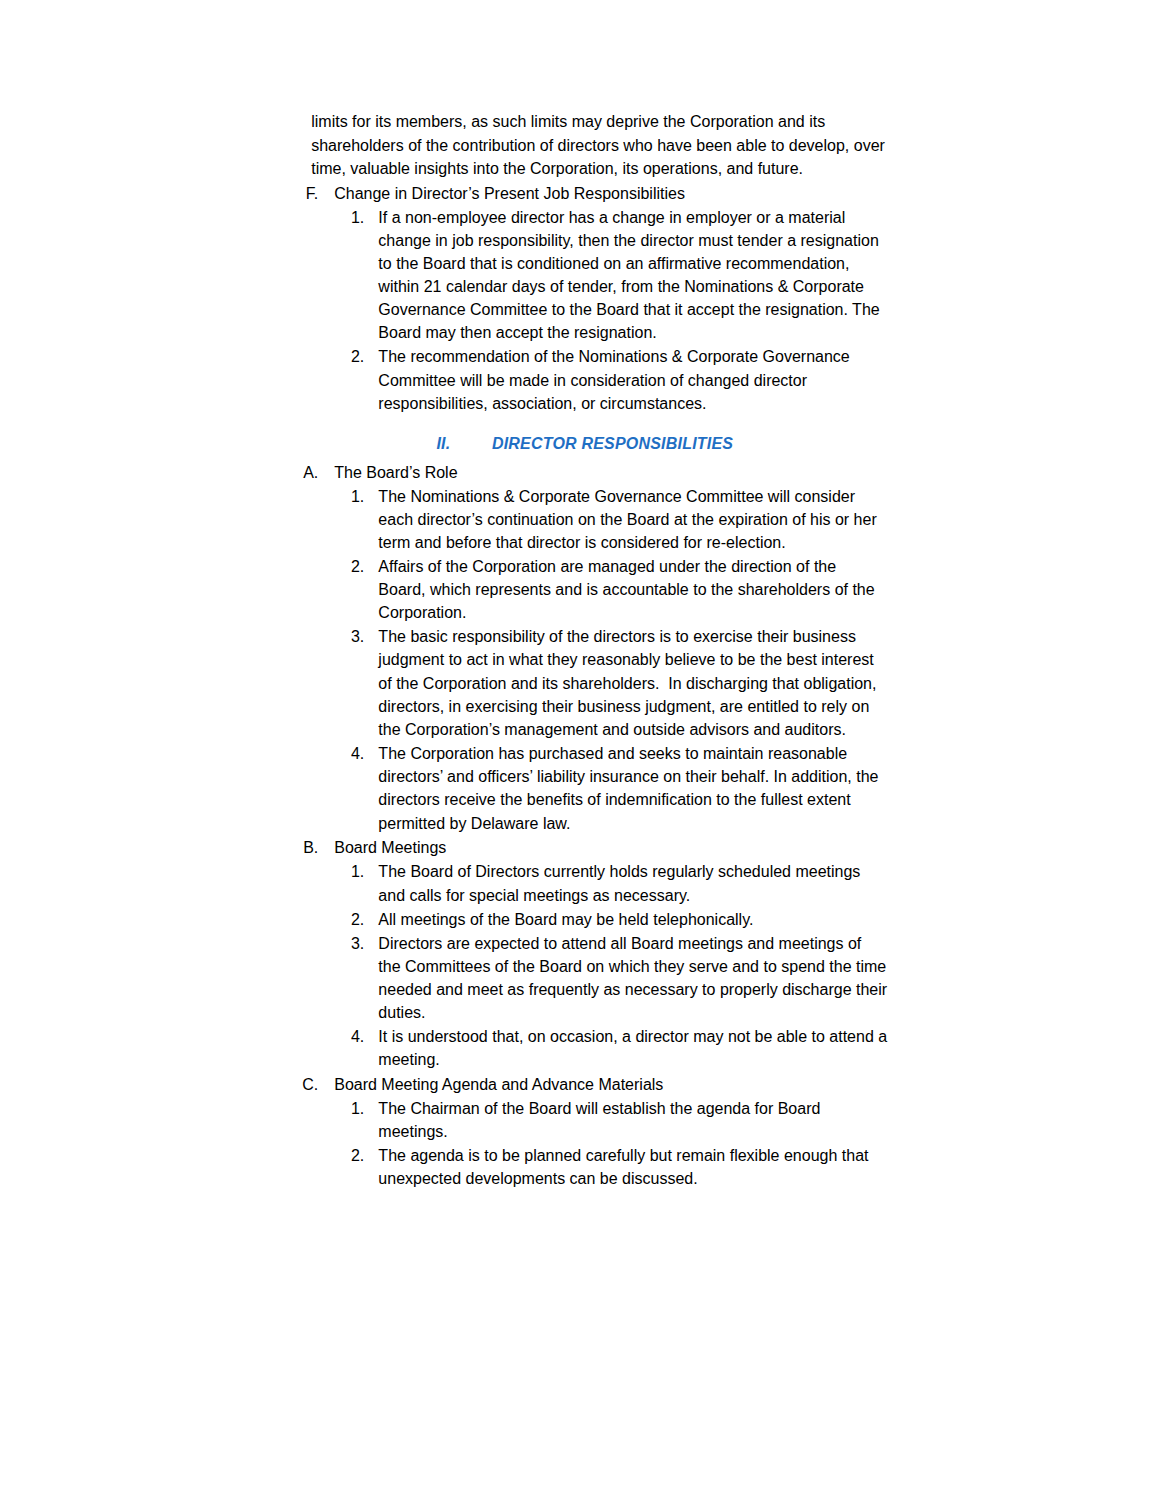limits for its members, as such limits may deprive the Corporation and its shareholders of the contribution of directors who have been able to develop, over time, valuable insights into the Corporation, its operations, and future.
Change in Director’s Present Job Responsibilities
If a non-employee director has a change in employer or a material change in job responsibility, then the director must tender a resignation to the Board that is conditioned on an affirmative recommendation, within 21 calendar days of tender, from the Nominations & Corporate Governance Committee to the Board that it accept the resignation. The Board may then accept the resignation.
The recommendation of the Nominations & Corporate Governance Committee will be made in consideration of changed director responsibilities, association, or circumstances.
II. DIRECTOR RESPONSIBILITIES
The Board’s Role
The Nominations & Corporate Governance Committee will consider each director’s continuation on the Board at the expiration of his or her term and before that director is considered for re-election.
Affairs of the Corporation are managed under the direction of the Board, which represents and is accountable to the shareholders of the Corporation.
The basic responsibility of the directors is to exercise their business judgment to act in what they reasonably believe to be the best interest of the Corporation and its shareholders. In discharging that obligation, directors, in exercising their business judgment, are entitled to rely on the Corporation’s management and outside advisors and auditors.
The Corporation has purchased and seeks to maintain reasonable directors’ and officers’ liability insurance on their behalf. In addition, the directors receive the benefits of indemnification to the fullest extent permitted by Delaware law.
Board Meetings
The Board of Directors currently holds regularly scheduled meetings and calls for special meetings as necessary.
All meetings of the Board may be held telephonically.
Directors are expected to attend all Board meetings and meetings of the Committees of the Board on which they serve and to spend the time needed and meet as frequently as necessary to properly discharge their duties.
It is understood that, on occasion, a director may not be able to attend a meeting.
Board Meeting Agenda and Advance Materials
The Chairman of the Board will establish the agenda for Board meetings.
The agenda is to be planned carefully but remain flexible enough that unexpected developments can be discussed.